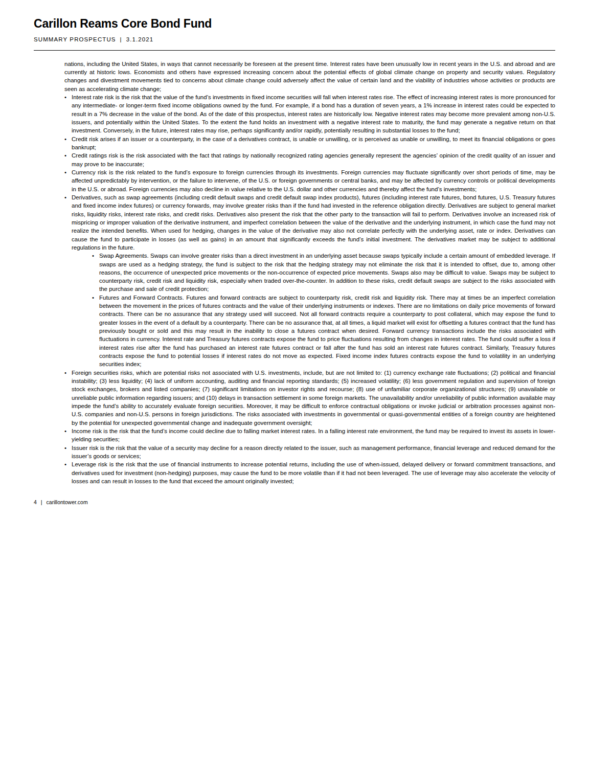Carillon Reams Core Bond Fund
SUMMARY PROSPECTUS|3.1.2021
nations, including the United States, in ways that cannot necessarily be foreseen at the present time. Interest rates have been unusually low in recent years in the U.S. and abroad and are currently at historic lows. Economists and others have expressed increasing concern about the potential effects of global climate change on property and security values. Regulatory changes and divestment movements tied to concerns about climate change could adversely affect the value of certain land and the viability of industries whose activities or products are seen as accelerating climate change;
Interest rate risk is the risk that the value of the fund’s investments in fixed income securities will fall when interest rates rise. The effect of increasing interest rates is more pronounced for any intermediate- or longer-term fixed income obligations owned by the fund. For example, if a bond has a duration of seven years, a 1% increase in interest rates could be expected to result in a 7% decrease in the value of the bond. As of the date of this prospectus, interest rates are historically low. Negative interest rates may become more prevalent among non-U.S. issuers, and potentially within the United States. To the extent the fund holds an investment with a negative interest rate to maturity, the fund may generate a negative return on that investment. Conversely, in the future, interest rates may rise, perhaps significantly and/or rapidly, potentially resulting in substantial losses to the fund;
Credit risk arises if an issuer or a counterparty, in the case of a derivatives contract, is unable or unwilling, or is perceived as unable or unwilling, to meet its financial obligations or goes bankrupt;
Credit ratings risk is the risk associated with the fact that ratings by nationally recognized rating agencies generally represent the agencies’ opinion of the credit quality of an issuer and may prove to be inaccurate;
Currency risk is the risk related to the fund’s exposure to foreign currencies through its investments. Foreign currencies may fluctuate significantly over short periods of time, may be affected unpredictably by intervention, or the failure to intervene, of the U.S. or foreign governments or central banks, and may be affected by currency controls or political developments in the U.S. or abroad. Foreign currencies may also decline in value relative to the U.S. dollar and other currencies and thereby affect the fund’s investments;
Derivatives, such as swap agreements (including credit default swaps and credit default swap index products), futures (including interest rate futures, bond futures, U.S. Treasury futures and fixed income index futures) or currency forwards, may involve greater risks than if the fund had invested in the reference obligation directly. Derivatives are subject to general market risks, liquidity risks, interest rate risks, and credit risks. Derivatives also present the risk that the other party to the transaction will fail to perform. Derivatives involve an increased risk of mispricing or improper valuation of the derivative instrument, and imperfect correlation between the value of the derivative and the underlying instrument, in which case the fund may not realize the intended benefits. When used for hedging, changes in the value of the derivative may also not correlate perfectly with the underlying asset, rate or index. Derivatives can cause the fund to participate in losses (as well as gains) in an amount that significantly exceeds the fund’s initial investment. The derivatives market may be subject to additional regulations in the future.
Swap Agreements. Swaps can involve greater risks than a direct investment in an underlying asset because swaps typically include a certain amount of embedded leverage. If swaps are used as a hedging strategy, the fund is subject to the risk that the hedging strategy may not eliminate the risk that it is intended to offset, due to, among other reasons, the occurrence of unexpected price movements or the non-occurrence of expected price movements. Swaps also may be difficult to value. Swaps may be subject to counterparty risk, credit risk and liquidity risk, especially when traded over-the-counter. In addition to these risks, credit default swaps are subject to the risks associated with the purchase and sale of credit protection;
Futures and Forward Contracts. Futures and forward contracts are subject to counterparty risk, credit risk and liquidity risk. There may at times be an imperfect correlation between the movement in the prices of futures contracts and the value of their underlying instruments or indexes. There are no limitations on daily price movements of forward contracts. There can be no assurance that any strategy used will succeed. Not all forward contracts require a counterparty to post collateral, which may expose the fund to greater losses in the event of a default by a counterparty. There can be no assurance that, at all times, a liquid market will exist for offsetting a futures contract that the fund has previously bought or sold and this may result in the inability to close a futures contract when desired. Forward currency transactions include the risks associated with fluctuations in currency. Interest rate and Treasury futures contracts expose the fund to price fluctuations resulting from changes in interest rates. The fund could suffer a loss if interest rates rise after the fund has purchased an interest rate futures contract or fall after the fund has sold an interest rate futures contract. Similarly, Treasury futures contracts expose the fund to potential losses if interest rates do not move as expected. Fixed income index futures contracts expose the fund to volatility in an underlying securities index;
Foreign securities risks, which are potential risks not associated with U.S. investments, include, but are not limited to: (1) currency exchange rate fluctuations; (2) political and financial instability; (3) less liquidity; (4) lack of uniform accounting, auditing and financial reporting standards; (5) increased volatility; (6) less government regulation and supervision of foreign stock exchanges, brokers and listed companies; (7) significant limitations on investor rights and recourse; (8) use of unfamiliar corporate organizational structures; (9) unavailable or unreliable public information regarding issuers; and (10) delays in transaction settlement in some foreign markets. The unavailability and/or unreliability of public information available may impede the fund’s ability to accurately evaluate foreign securities. Moreover, it may be difficult to enforce contractual obligations or invoke judicial or arbitration processes against non-U.S. companies and non-U.S. persons in foreign jurisdictions. The risks associated with investments in governmental or quasi-governmental entities of a foreign country are heightened by the potential for unexpected governmental change and inadequate government oversight;
Income risk is the risk that the fund’s income could decline due to falling market interest rates. In a falling interest rate environment, the fund may be required to invest its assets in lower-yielding securities;
Issuer risk is the risk that the value of a security may decline for a reason directly related to the issuer, such as management performance, financial leverage and reduced demand for the issuer’s goods or services;
Leverage risk is the risk that the use of financial instruments to increase potential returns, including the use of when-issued, delayed delivery or forward commitment transactions, and derivatives used for investment (non-hedging) purposes, may cause the fund to be more volatile than if it had not been leveraged. The use of leverage may also accelerate the velocity of losses and can result in losses to the fund that exceed the amount originally invested;
4|carillontower.com